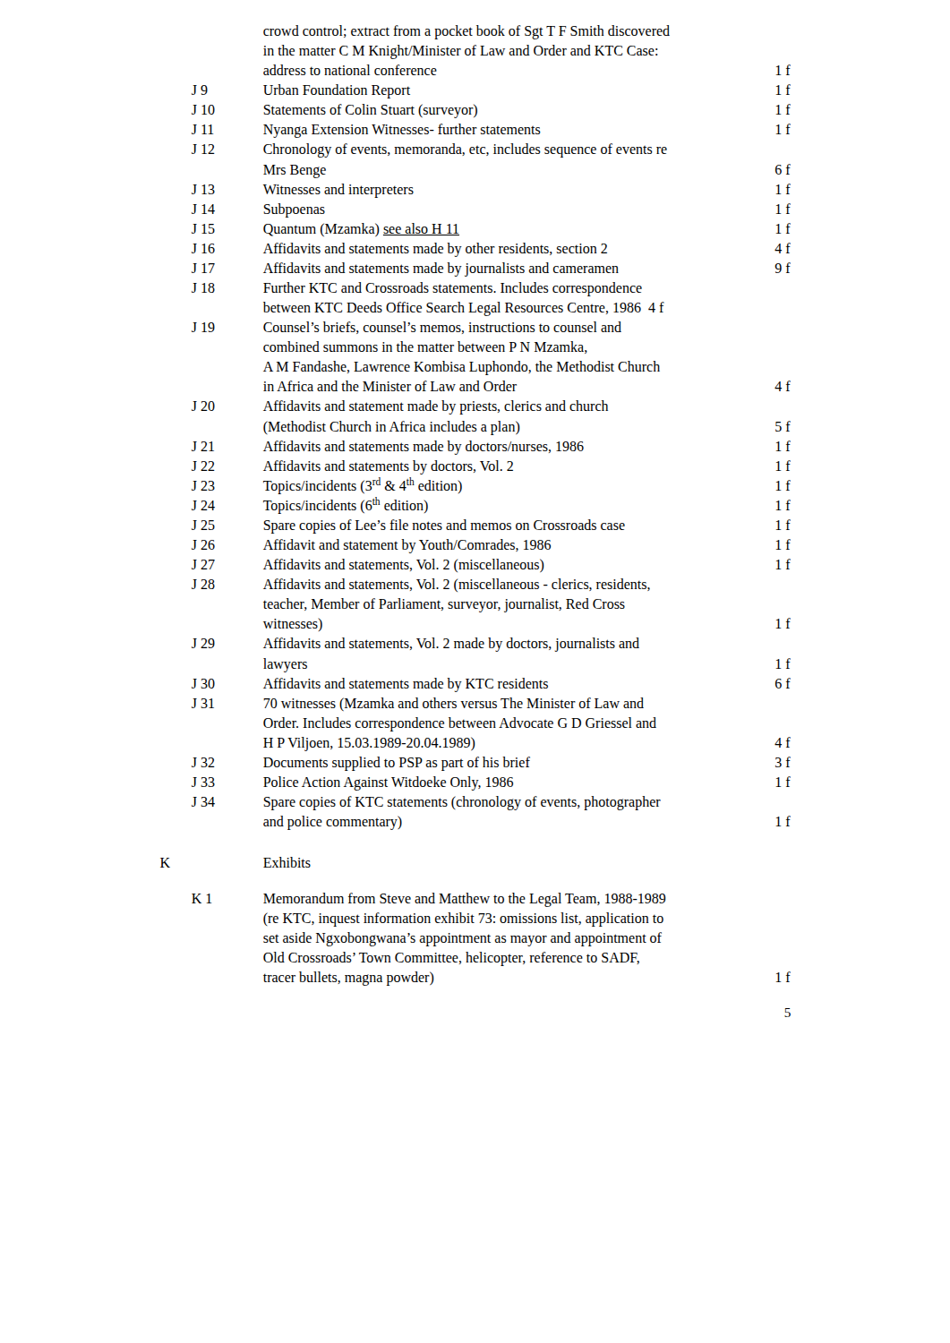crowd control; extract from a pocket book of Sgt T F Smith discovered
in the matter C M Knight/Minister of Law and Order and KTC Case:
address to national conference 1 f
J 9
Urban Foundation Report 1 f
J 10
Statements of Colin Stuart (surveyor) 1 f
J 11
Nyanga Extension Witnesses- further statements 1 f
J 12
Chronology of events, memoranda, etc, includes sequence of events re
Mrs Benge 6 f
J 13
Witnesses and interpreters 1 f
J 14
Subpoenas 1 f
J 15
Quantum (Mzamka) see also H 11 1 f
J 16
Affidavits and statements made by other residents, section 2 4 f
J 17
Affidavits and statements made by journalists and cameramen 9 f
J 18
Further KTC and Crossroads statements. Includes correspondence
between KTC Deeds Office Search Legal Resources Centre, 1986 4 f
J 19
Counsel’s briefs, counsel’s memos, instructions to counsel and
combined summons in the matter between P N Mzamka,
A M Fandashe, Lawrence Kombisa Luphondo, the Methodist Church
in Africa and the Minister of Law and Order 4 f
J 20
Affidavits and statement made by priests, clerics and church
(Methodist Church in Africa includes a plan) 5 f
J 21
Affidavits and statements made by doctors/nurses, 1986 1 f
J 22
Affidavits and statements by doctors, Vol. 2 1 f
J 23
Topics/incidents (3rd & 4th edition) 1 f
J 24
Topics/incidents (6th edition) 1 f
J 25
Spare copies of Lee’s file notes and memos on Crossroads case 1 f
J 26
Affidavit and statement by Youth/Comrades, 1986 1 f
J 27
Affidavits and statements, Vol. 2 (miscellaneous) 1 f
J 28
Affidavits and statements, Vol. 2 (miscellaneous - clerics, residents,
teacher, Member of Parliament, surveyor, journalist, Red Cross
witnesses) 1 f
J 29
Affidavits and statements, Vol. 2 made by doctors, journalists and
lawyers 1 f
J 30
Affidavits and statements made by KTC residents 6 f
J 31
70 witnesses (Mzamka and others versus The Minister of Law and
Order. Includes correspondence between Advocate G D Griessel and
H P Viljoen, 15.03.1989-20.04.1989) 4 f
J 32
Documents supplied to PSP as part of his brief 3 f
J 33
Police Action Against Witdoeke Only, 1986 1 f
J 34
Spare copies of KTC statements (chronology of events, photographer
and police commentary) 1 f
K
Exhibits
K 1
Memorandum from Steve and Matthew to the Legal Team, 1988-1989
(re KTC, inquest information exhibit 73: omissions list, application to
set aside Ngxobongwana’s appointment as mayor and appointment of
Old Crossroads’ Town Committee, helicopter, reference to SADF,
tracer bullets, magna powder) 1 f
5